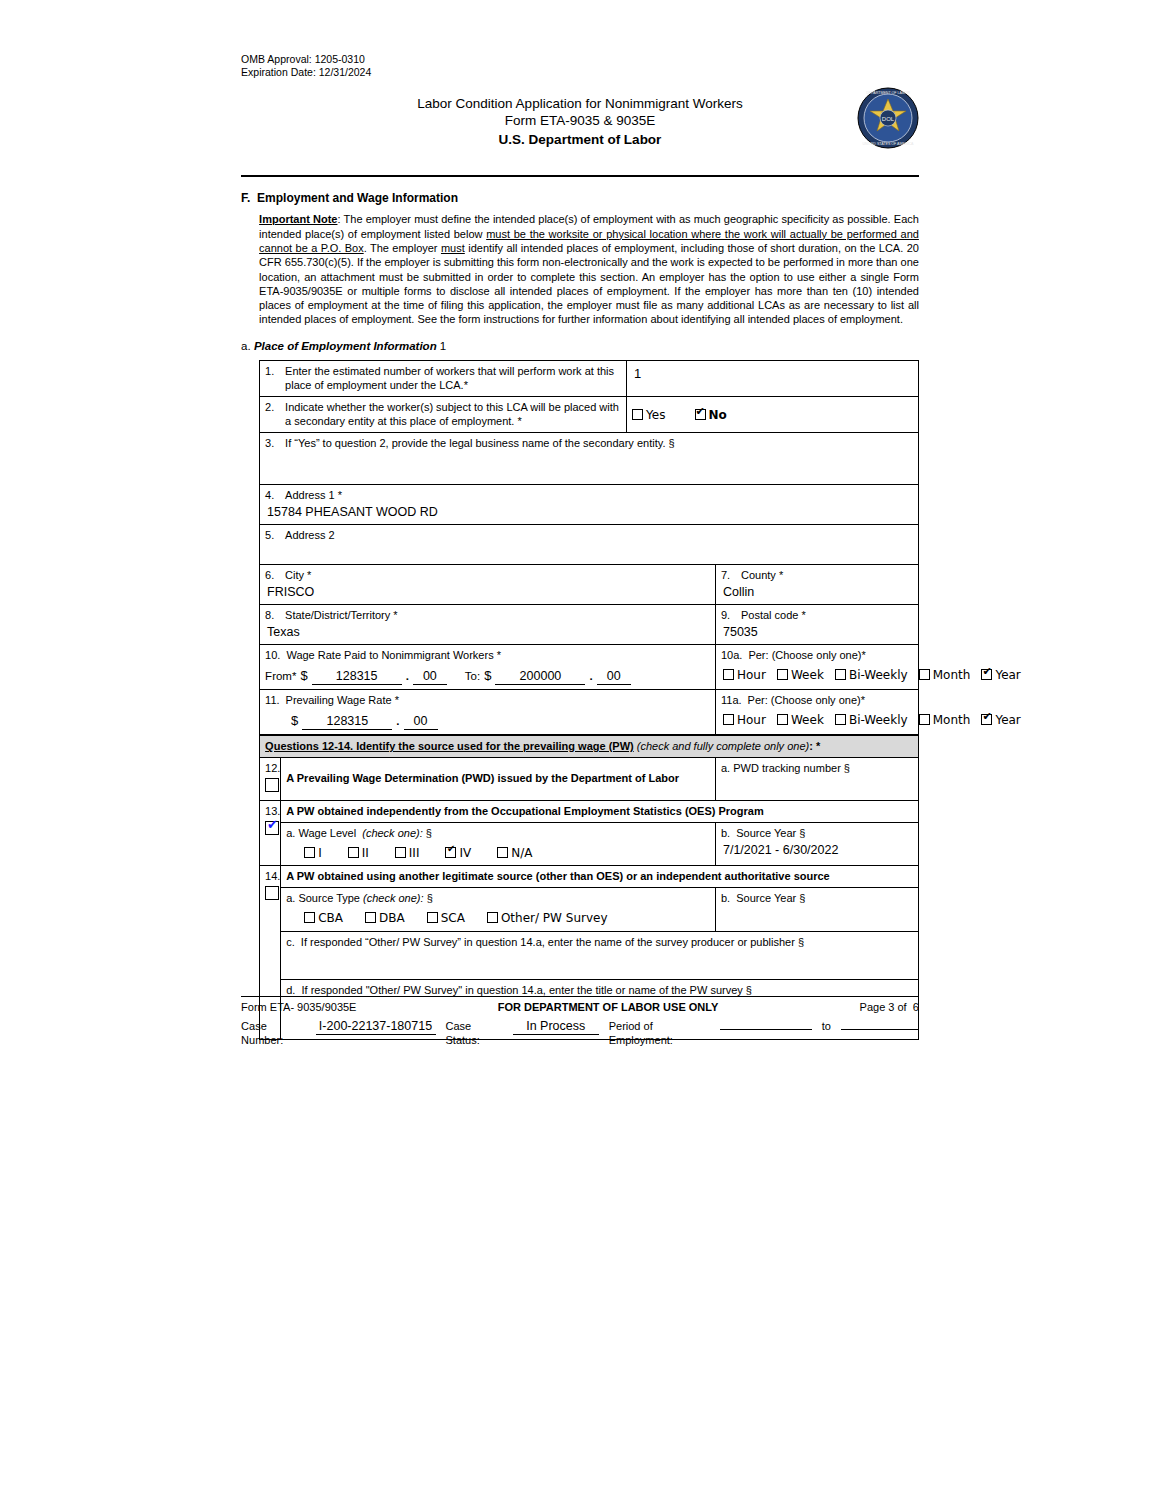OMB Approval: 1205-0310
Expiration Date: 12/31/2024
Labor Condition Application for Nonimmigrant Workers
Form ETA-9035 & 9035E
U.S. Department of Labor
DOL DEPARTMENT OF LABOR UNITED STATES OF AMERICA
F. Employment and Wage Information
Important Note: The employer must define the intended place(s) of employment with as much geographic specificity as possible. Each intended place(s) of employment listed below must be the worksite or physical location where the work will actually be performed and cannot be a P.O. Box. The employer must identify all intended places of employment, including those of short duration, on the LCA. 20 CFR 655.730(c)(5). If the employer is submitting this form non-electronically and the work is expected to be performed in more than one location, an attachment must be submitted in order to complete this section. An employer has the option to use either a single Form ETA-9035/9035E or multiple forms to disclose all intended places of employment. If the employer has more than ten (10) intended places of employment at the time of filing this application, the employer must file as many additional LCAs as are necessary to list all intended places of employment. See the form instructions for further information about identifying all intended places of employment.
a. Place of Employment Information 1
| 1. Enter the estimated number of workers that will perform work at this place of employment under the LCA.* | 1 |
| 2. Indicate whether the worker(s) subject to this LCA will be placed with a secondary entity at this place of employment. * | Yes No |
| 3. If “Yes” to question 2, provide the legal business name of the secondary entity. § |
| 4. Address 1 * 15784 PHEASANT WOOD RD |
| 5. Address 2 |
| 6. City * FRISCO | 7. County * Collin |
| 8. State/District/Territory * Texas | 9. Postal code * 75035 |
| 10. Wage Rate Paid to Nonimmigrant Workers * From* $ 128315 . 00 To: $ 200000 . 00 | 10a. Per: (Choose only one)* Hour Week Bi-Weekly Month Year |
| 11. Prevailing Wage Rate * $ 128315 . 00 | 11a. Per: (Choose only one)* Hour Week Bi-Weekly Month Year |
| Questions 12-14. Identify the source used for the prevailing wage (PW) (check and fully complete only one) : * |
| 12. | A Prevailing Wage Determination (PWD) issued by the Department of Labor | a. PWD tracking number § |
| 13. | A PW obtained independently from the Occupational Employment Statistics (OES) Program |
| a. Wage Level (check one): § I II III IV N/A | b. Source Year § 7/1/2021 - 6/30/2022 |
| 14. | A PW obtained using another legitimate source (other than OES) or an independent authoritative source |
| a. Source Type (check one): § CBA DBA SCA Other/ PW Survey | b. Source Year § |
| c. If responded “Other/ PW Survey” in question 14.a, enter the name of the survey producer or publisher § |
| d. If responded "Other/ PW Survey" in question 14.a, enter the title or name of the PW survey § |
Form ETA- 9035/9035E
FOR DEPARTMENT OF LABOR USE ONLY
Page 3 of 6
Case Number: I-200-22137-180715 Case Status: In Process Period of Employment: to